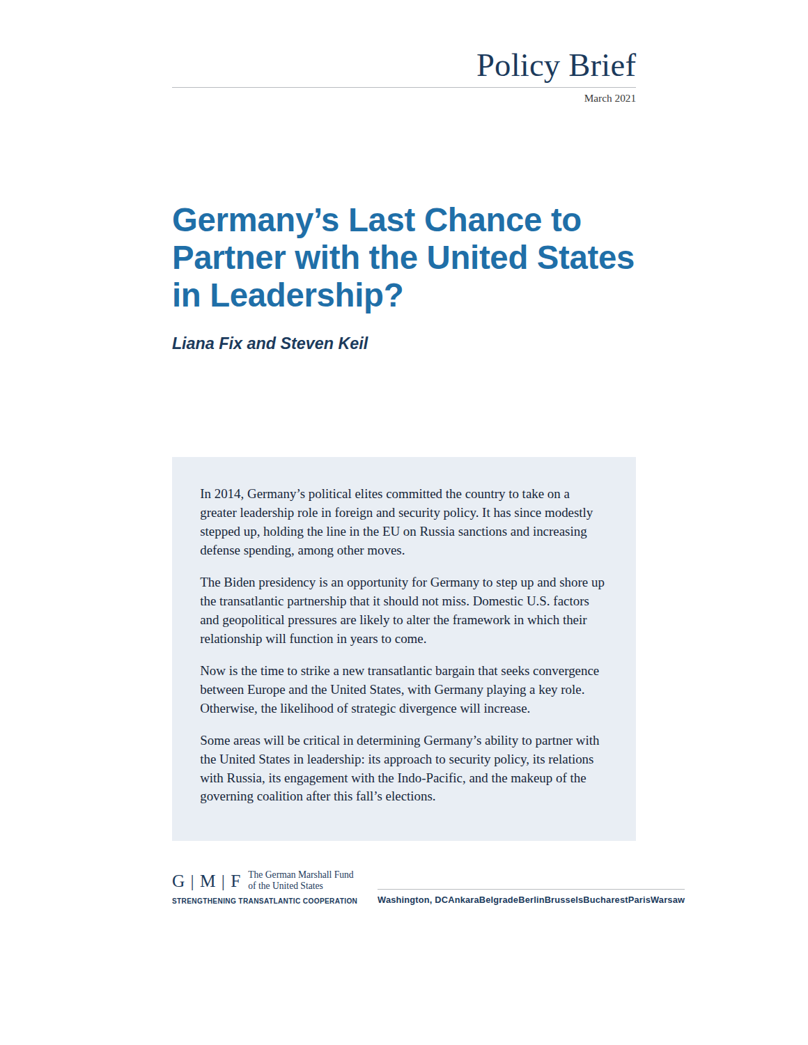Policy Brief
March 2021
Germany’s Last Chance to Partner with the United States in Leadership?
Liana Fix and Steven Keil
In 2014, Germany’s political elites committed the country to take on a greater leadership role in foreign and security policy. It has since modestly stepped up, holding the line in the EU on Russia sanctions and increasing defense spending, among other moves.
The Biden presidency is an opportunity for Germany to step up and shore up the transatlantic partnership that it should not miss. Domestic U.S. factors and geopolitical pressures are likely to alter the framework in which their relationship will function in years to come.
Now is the time to strike a new transatlantic bargain that seeks convergence between Europe and the United States, with Germany playing a key role. Otherwise, the likelihood of strategic divergence will increase.
Some areas will be critical in determining Germany’s ability to partner with the United States in leadership: its approach to security policy, its relations with Russia, its engagement with the Indo-Pacific, and the makeup of the governing coalition after this fall’s elections.
G | M | F The German Marshall Fund
of the United States
Strengthening Transatlantic Cooperation
Washington, DC Ankara Belgrade Berlin Brussels Bucharest Paris Warsaw